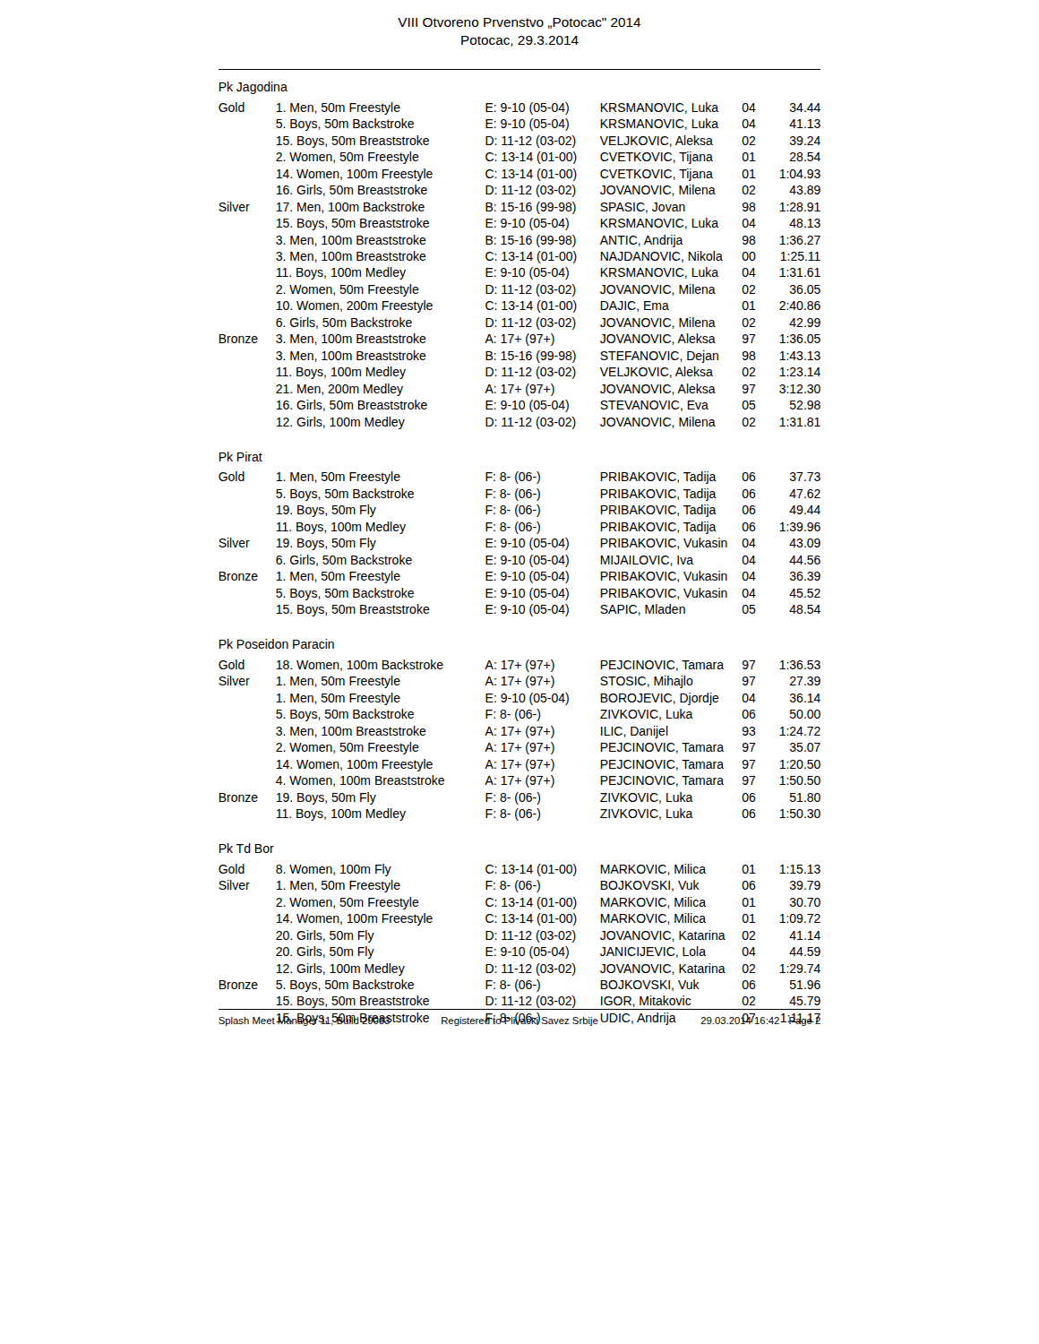VIII Otvoreno Prvenstvo „Potocac" 2014
Potocac, 29.3.2014
Pk Jagodina
| Gold | 1. Men, 50m Freestyle | E: 9-10 (05-04) | KRSMANOVIC, Luka | 04 | 34.44 |
| | 5. Boys, 50m Backstroke | E: 9-10 (05-04) | KRSMANOVIC, Luka | 04 | 41.13 |
| | 15. Boys, 50m Breaststroke | D: 11-12 (03-02) | VELJKOVIC, Aleksa | 02 | 39.24 |
| | 2. Women, 50m Freestyle | C: 13-14 (01-00) | CVETKOVIC, Tijana | 01 | 28.54 |
| | 14. Women, 100m Freestyle | C: 13-14 (01-00) | CVETKOVIC, Tijana | 01 | 1:04.93 |
| | 16. Girls, 50m Breaststroke | D: 11-12 (03-02) | JOVANOVIC, Milena | 02 | 43.89 |
| Silver | 17. Men, 100m Backstroke | B: 15-16 (99-98) | SPASIC, Jovan | 98 | 1:28.91 |
| | 15. Boys, 50m Breaststroke | E: 9-10 (05-04) | KRSMANOVIC, Luka | 04 | 48.13 |
| | 3. Men, 100m Breaststroke | B: 15-16 (99-98) | ANTIC, Andrija | 98 | 1:36.27 |
| | 3. Men, 100m Breaststroke | C: 13-14 (01-00) | NAJDANOVIC, Nikola | 00 | 1:25.11 |
| | 11. Boys, 100m Medley | E: 9-10 (05-04) | KRSMANOVIC, Luka | 04 | 1:31.61 |
| | 2. Women, 50m Freestyle | D: 11-12 (03-02) | JOVANOVIC, Milena | 02 | 36.05 |
| | 10. Women, 200m Freestyle | C: 13-14 (01-00) | DAJIC, Ema | 01 | 2:40.86 |
| | 6. Girls, 50m Backstroke | D: 11-12 (03-02) | JOVANOVIC, Milena | 02 | 42.99 |
| Bronze | 3. Men, 100m Breaststroke | A: 17+ (97+) | JOVANOVIC, Aleksa | 97 | 1:36.05 |
| | 3. Men, 100m Breaststroke | B: 15-16 (99-98) | STEFANOVIC, Dejan | 98 | 1:43.13 |
| | 11. Boys, 100m Medley | D: 11-12 (03-02) | VELJKOVIC, Aleksa | 02 | 1:23.14 |
| | 21. Men, 200m Medley | A: 17+ (97+) | JOVANOVIC, Aleksa | 97 | 3:12.30 |
| | 16. Girls, 50m Breaststroke | E: 9-10 (05-04) | STEVANOVIC, Eva | 05 | 52.98 |
| | 12. Girls, 100m Medley | D: 11-12 (03-02) | JOVANOVIC, Milena | 02 | 1:31.81 |
Pk Pirat
| Gold | 1. Men, 50m Freestyle | F: 8- (06-) | PRIBAKOVIC, Tadija | 06 | 37.73 |
| | 5. Boys, 50m Backstroke | F: 8- (06-) | PRIBAKOVIC, Tadija | 06 | 47.62 |
| | 19. Boys, 50m Fly | F: 8- (06-) | PRIBAKOVIC, Tadija | 06 | 49.44 |
| | 11. Boys, 100m Medley | F: 8- (06-) | PRIBAKOVIC, Tadija | 06 | 1:39.96 |
| Silver | 19. Boys, 50m Fly | E: 9-10 (05-04) | PRIBAKOVIC, Vukasin | 04 | 43.09 |
| | 6. Girls, 50m Backstroke | E: 9-10 (05-04) | MIJAILOVIC, Iva | 04 | 44.56 |
| Bronze | 1. Men, 50m Freestyle | E: 9-10 (05-04) | PRIBAKOVIC, Vukasin | 04 | 36.39 |
| | 5. Boys, 50m Backstroke | E: 9-10 (05-04) | PRIBAKOVIC, Vukasin | 04 | 45.52 |
| | 15. Boys, 50m Breaststroke | E: 9-10 (05-04) | SAPIC, Mladen | 05 | 48.54 |
Pk Poseidon Paracin
| Gold | 18. Women, 100m Backstroke | A: 17+ (97+) | PEJCINOVIC, Tamara | 97 | 1:36.53 |
| Silver | 1. Men, 50m Freestyle | A: 17+ (97+) | STOSIC, Mihajlo | 97 | 27.39 |
| | 1. Men, 50m Freestyle | E: 9-10 (05-04) | BOROJEVIC, Djordje | 04 | 36.14 |
| | 5. Boys, 50m Backstroke | F: 8- (06-) | ZIVKOVIC, Luka | 06 | 50.00 |
| | 3. Men, 100m Breaststroke | A: 17+ (97+) | ILIC, Danijel | 93 | 1:24.72 |
| | 2. Women, 50m Freestyle | A: 17+ (97+) | PEJCINOVIC, Tamara | 97 | 35.07 |
| | 14. Women, 100m Freestyle | A: 17+ (97+) | PEJCINOVIC, Tamara | 97 | 1:20.50 |
| | 4. Women, 100m Breaststroke | A: 17+ (97+) | PEJCINOVIC, Tamara | 97 | 1:50.50 |
| Bronze | 19. Boys, 50m Fly | F: 8- (06-) | ZIVKOVIC, Luka | 06 | 51.80 |
| | 11. Boys, 100m Medley | F: 8- (06-) | ZIVKOVIC, Luka | 06 | 1:50.30 |
Pk Td Bor
| Gold | 8. Women, 100m Fly | C: 13-14 (01-00) | MARKOVIC, Milica | 01 | 1:15.13 |
| Silver | 1. Men, 50m Freestyle | F: 8- (06-) | BOJKOVSKI, Vuk | 06 | 39.79 |
| | 2. Women, 50m Freestyle | C: 13-14 (01-00) | MARKOVIC, Milica | 01 | 30.70 |
| | 14. Women, 100m Freestyle | C: 13-14 (01-00) | MARKOVIC, Milica | 01 | 1:09.72 |
| | 20. Girls, 50m Fly | D: 11-12 (03-02) | JOVANOVIC, Katarina | 02 | 41.14 |
| | 20. Girls, 50m Fly | E: 9-10 (05-04) | JANICIJEVIC, Lola | 04 | 44.59 |
| | 12. Girls, 100m Medley | D: 11-12 (03-02) | JOVANOVIC, Katarina | 02 | 1:29.74 |
| Bronze | 5. Boys, 50m Backstroke | F: 8- (06-) | BOJKOVSKI, Vuk | 06 | 51.96 |
| | 15. Boys, 50m Breaststroke | D: 11-12 (03-02) | IGOR, Mitakovic | 02 | 45.79 |
| | 15. Boys, 50m Breaststroke | F: 8- (06-) | UDIC, Andrija | 07 | 1:11.17 |
Splash Meet Manager 11, Build 29083
Registered to Plivacki Savez Srbije
29.03.2014 16:42 - Page 2